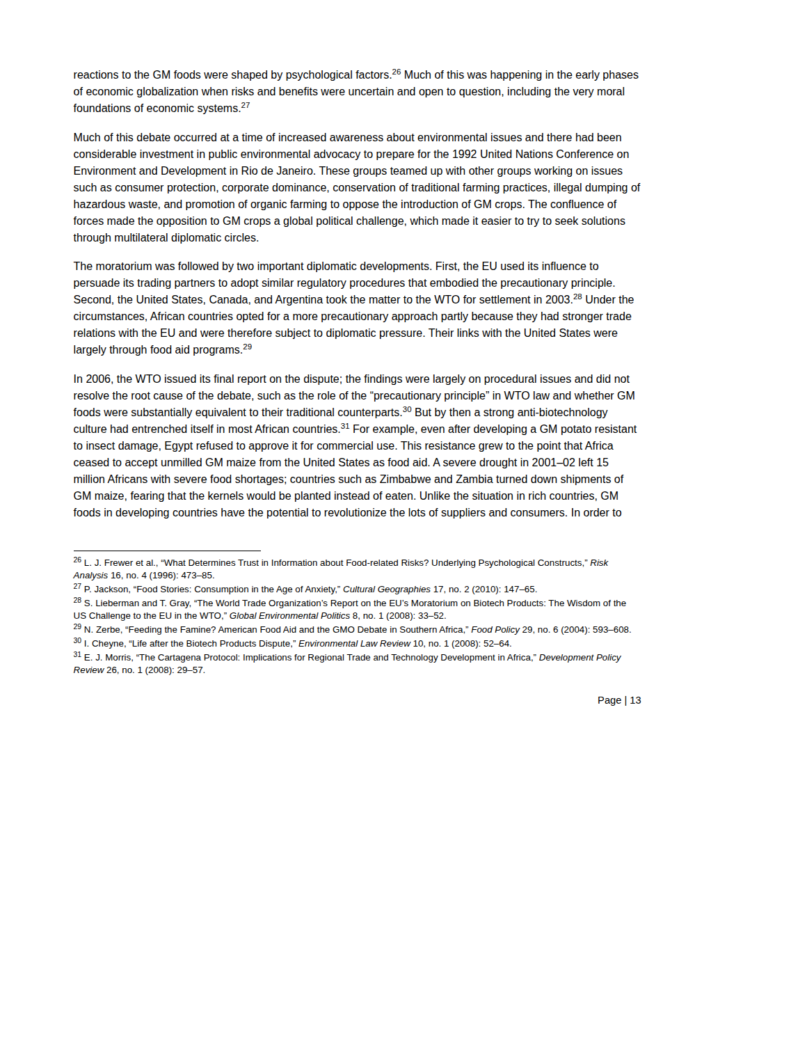reactions to the GM foods were shaped by psychological factors.26 Much of this was happening in the early phases of economic globalization when risks and benefits were uncertain and open to question, including the very moral foundations of economic systems.27
Much of this debate occurred at a time of increased awareness about environmental issues and there had been considerable investment in public environmental advocacy to prepare for the 1992 United Nations Conference on Environment and Development in Rio de Janeiro. These groups teamed up with other groups working on issues such as consumer protection, corporate dominance, conservation of traditional farming practices, illegal dumping of hazardous waste, and promotion of organic farming to oppose the introduction of GM crops. The confluence of forces made the opposition to GM crops a global political challenge, which made it easier to try to seek solutions through multilateral diplomatic circles.
The moratorium was followed by two important diplomatic developments. First, the EU used its influence to persuade its trading partners to adopt similar regulatory procedures that embodied the precautionary principle. Second, the United States, Canada, and Argentina took the matter to the WTO for settlement in 2003.28 Under the circumstances, African countries opted for a more precautionary approach partly because they had stronger trade relations with the EU and were therefore subject to diplomatic pressure. Their links with the United States were largely through food aid programs.29
In 2006, the WTO issued its final report on the dispute; the findings were largely on procedural issues and did not resolve the root cause of the debate, such as the role of the “precautionary principle” in WTO law and whether GM foods were substantially equivalent to their traditional counterparts.30 But by then a strong anti-biotechnology culture had entrenched itself in most African countries.31 For example, even after developing a GM potato resistant to insect damage, Egypt refused to approve it for commercial use. This resistance grew to the point that Africa ceased to accept unmilled GM maize from the United States as food aid. A severe drought in 2001–02 left 15 million Africans with severe food shortages; countries such as Zimbabwe and Zambia turned down shipments of GM maize, fearing that the kernels would be planted instead of eaten. Unlike the situation in rich countries, GM foods in developing countries have the potential to revolutionize the lots of suppliers and consumers. In order to
26 L. J. Frewer et al., “What Determines Trust in Information about Food-related Risks? Underlying Psychological Constructs,” Risk Analysis 16, no. 4 (1996): 473–85.
27 P. Jackson, “Food Stories: Consumption in the Age of Anxiety,” Cultural Geographies 17, no. 2 (2010): 147–65.
28 S. Lieberman and T. Gray, “The World Trade Organization’s Report on the EU’s Moratorium on Biotech Products: The Wisdom of the US Challenge to the EU in the WTO,” Global Environmental Politics 8, no. 1 (2008): 33–52.
29 N. Zerbe, “Feeding the Famine? American Food Aid and the GMO Debate in Southern Africa,” Food Policy 29, no. 6 (2004): 593–608.
30 I. Cheyne, “Life after the Biotech Products Dispute,” Environmental Law Review 10, no. 1 (2008): 52–64.
31 E. J. Morris, “The Cartagena Protocol: Implications for Regional Trade and Technology Development in Africa,” Development Policy Review 26, no. 1 (2008): 29–57.
Page | 13